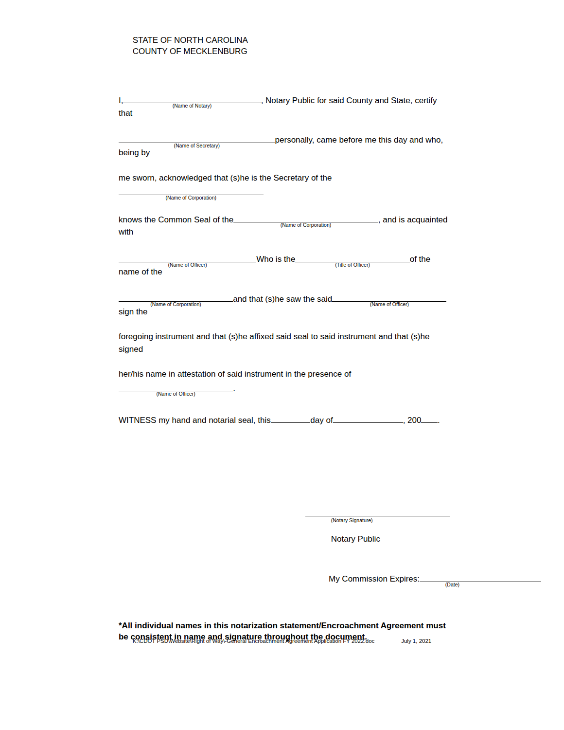STATE OF NORTH CAROLINA
COUNTY OF MECKLENBURG
I,(Name of Notary), Notary Public for said County and State, certify that
(Name of Secretary) personally, came before me this day and who, being by
me sworn, acknowledged that (s)he is the Secretary of the (Name of Corporation)
knows the Common Seal of the(Name of Corporation), and is acquainted with
(Name of Officer) Who is the(Title of Officer) of the name of the
(Name of Corporation) and that (s)he saw the said(Name of Officer) sign the
foregoing instrument and that (s)he affixed said seal to said instrument and that (s)he signed
her/his name in attestation of said instrument in the presence of(Name of Officer).
WITNESS my hand and notarial seal, this day of , 200 .
(Notary Signature)
Notary Public
My Commission Expires:(Date)
*All individual names in this notarization statement/Encroachment Agreement must be consistent in name and signature throughout the document.
K:\CDOT PSD\Website\Right of Way\-General Encroachment Agreement Application FY 2022.doc July 1, 2021